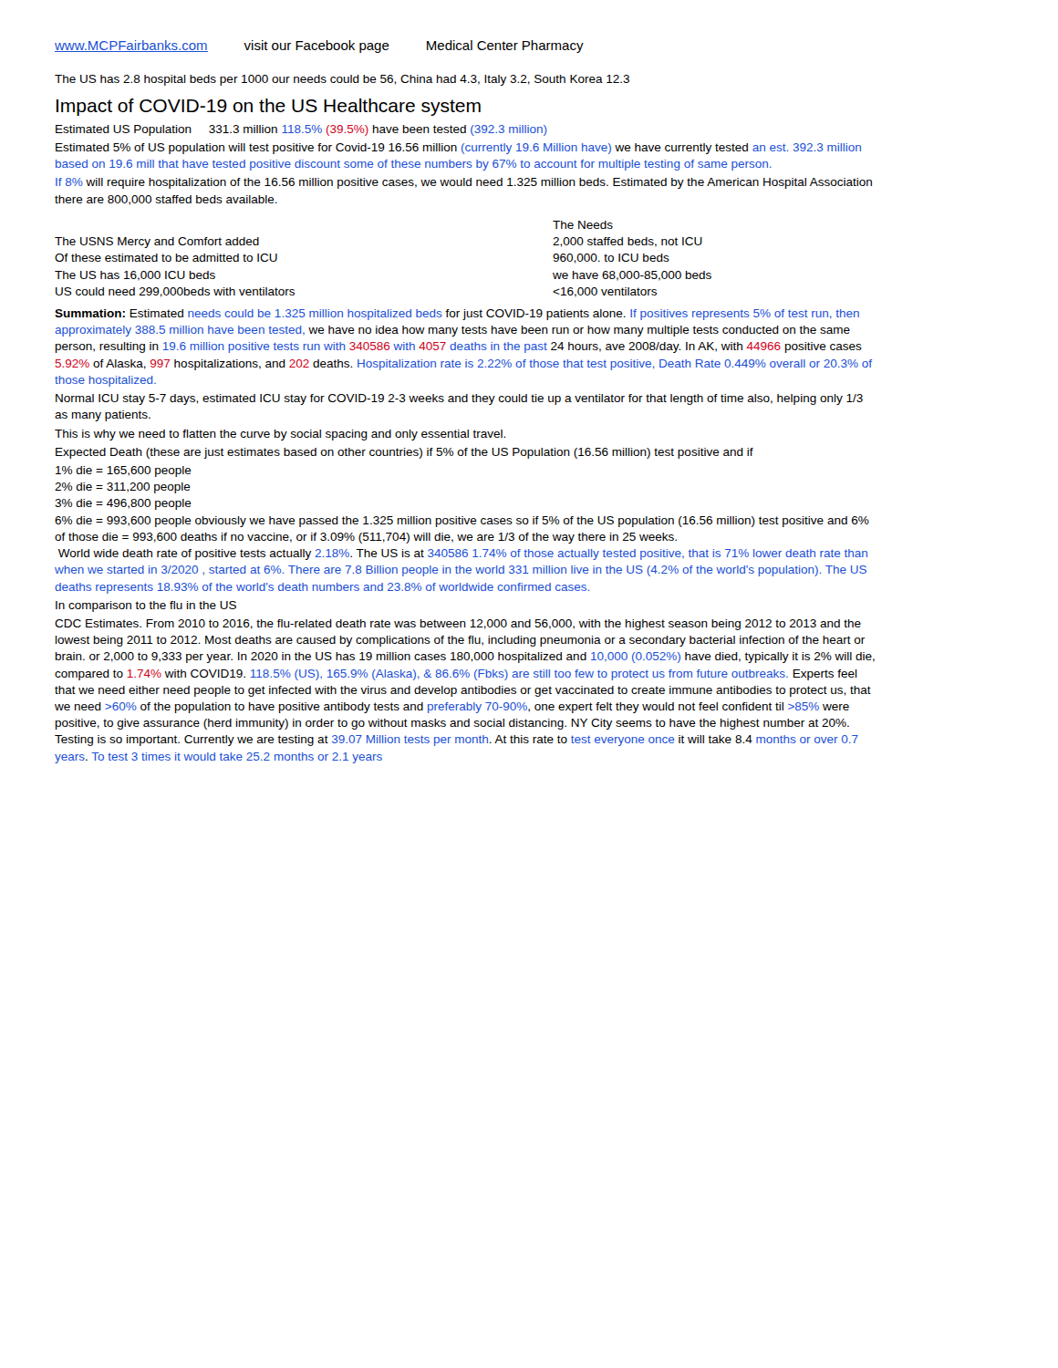www.MCPFairbanks.com visit our Facebook page Medical Center Pharmacy
The US has 2.8 hospital beds per 1000 our needs could be 56, China had 4.3, Italy 3.2, South Korea 12.3
Impact of COVID-19 on the US Healthcare system
Estimated US Population 331.3 million 118.5% (39.5%) have been tested (392.3 million)
Estimated 5% of US population will test positive for Covid-19 16.56 million (currently 19.6 Million have) we have currently tested an est. 392.3 million based on 19.6 mill that have tested positive discount some of these numbers by 67% to account for multiple testing of same person.
If 8% will require hospitalization of the 16.56 million positive cases, we would need 1.325 million beds. Estimated by the American Hospital Association there are 800,000 staffed beds available.
| | The Needs |
| The USNS Mercy and Comfort added | 2,000 staffed beds, not ICU |
| Of these estimated to be admitted to ICU | 960,000. to ICU beds |
| The US has 16,000 ICU beds | we have 68,000-85,000 beds |
| US could need 299,000beds with ventilators | <16,000 ventilators |
Summation: Estimated needs could be 1.325 million hospitalized beds for just COVID-19 patients alone. If positives represents 5% of test run, then approximately 388.5 million have been tested, we have no idea how many tests have been run or how many multiple tests conducted on the same person, resulting in 19.6 million positive tests run with 340586 with 4057 deaths in the past 24 hours, ave 2008/day. In AK, with 44966 positive cases 5.92% of Alaska, 997 hospitalizations, and 202 deaths. Hospitalization rate is 2.22% of those that test positive, Death Rate 0.449% overall or 20.3% of those hospitalized.
Normal ICU stay 5-7 days, estimated ICU stay for COVID-19 2-3 weeks and they could tie up a ventilator for that length of time also, helping only 1/3 as many patients.
This is why we need to flatten the curve by social spacing and only essential travel.
Expected Death (these are just estimates based on other countries) if 5% of the US Population (16.56 million) test positive and if
1% die = 165,600 people
2% die = 311,200 people
3% die = 496,800 people
6% die = 993,600 people obviously we have passed the 1.325 million positive cases so if 5% of the US population (16.56 million) test positive and 6% of those die = 993,600 deaths if no vaccine, or if 3.09% (511,704) will die, we are 1/3 of the way there in 25 weeks.
World wide death rate of positive tests actually 2.18%. The US is at 340586 1.74% of those actually tested positive, that is 71% lower death rate than when we started in 3/2020 , started at 6%. There are 7.8 Billion people in the world 331 million live in the US (4.2% of the world's population). The US deaths represents 18.93% of the world's death numbers and 23.8% of worldwide confirmed cases.
In comparison to the flu in the US
CDC Estimates. From 2010 to 2016, the flu-related death rate was between 12,000 and 56,000, with the highest season being 2012 to 2013 and the lowest being 2011 to 2012. Most deaths are caused by complications of the flu, including pneumonia or a secondary bacterial infection of the heart or brain. or 2,000 to 9,333 per year. In 2020 in the US has 19 million cases 180,000 hospitalized and 10,000 (0.052%) have died, typically it is 2% will die, compared to 1.74% with COVID19. 118.5% (US), 165.9% (Alaska), & 86.6% (Fbks) are still too few to protect us from future outbreaks. Experts feel that we need either need people to get infected with the virus and develop antibodies or get vaccinated to create immune antibodies to protect us, that we need >60% of the population to have positive antibody tests and preferably 70-90%, one expert felt they would not feel confident til >85% were positive, to give assurance (herd immunity) in order to go without masks and social distancing. NY City seems to have the highest number at 20%. Testing is so important. Currently we are testing at 39.07 Million tests per month. At this rate to test everyone once it will take 8.4 months or over 0.7 years. To test 3 times it would take 25.2 months or 2.1 years